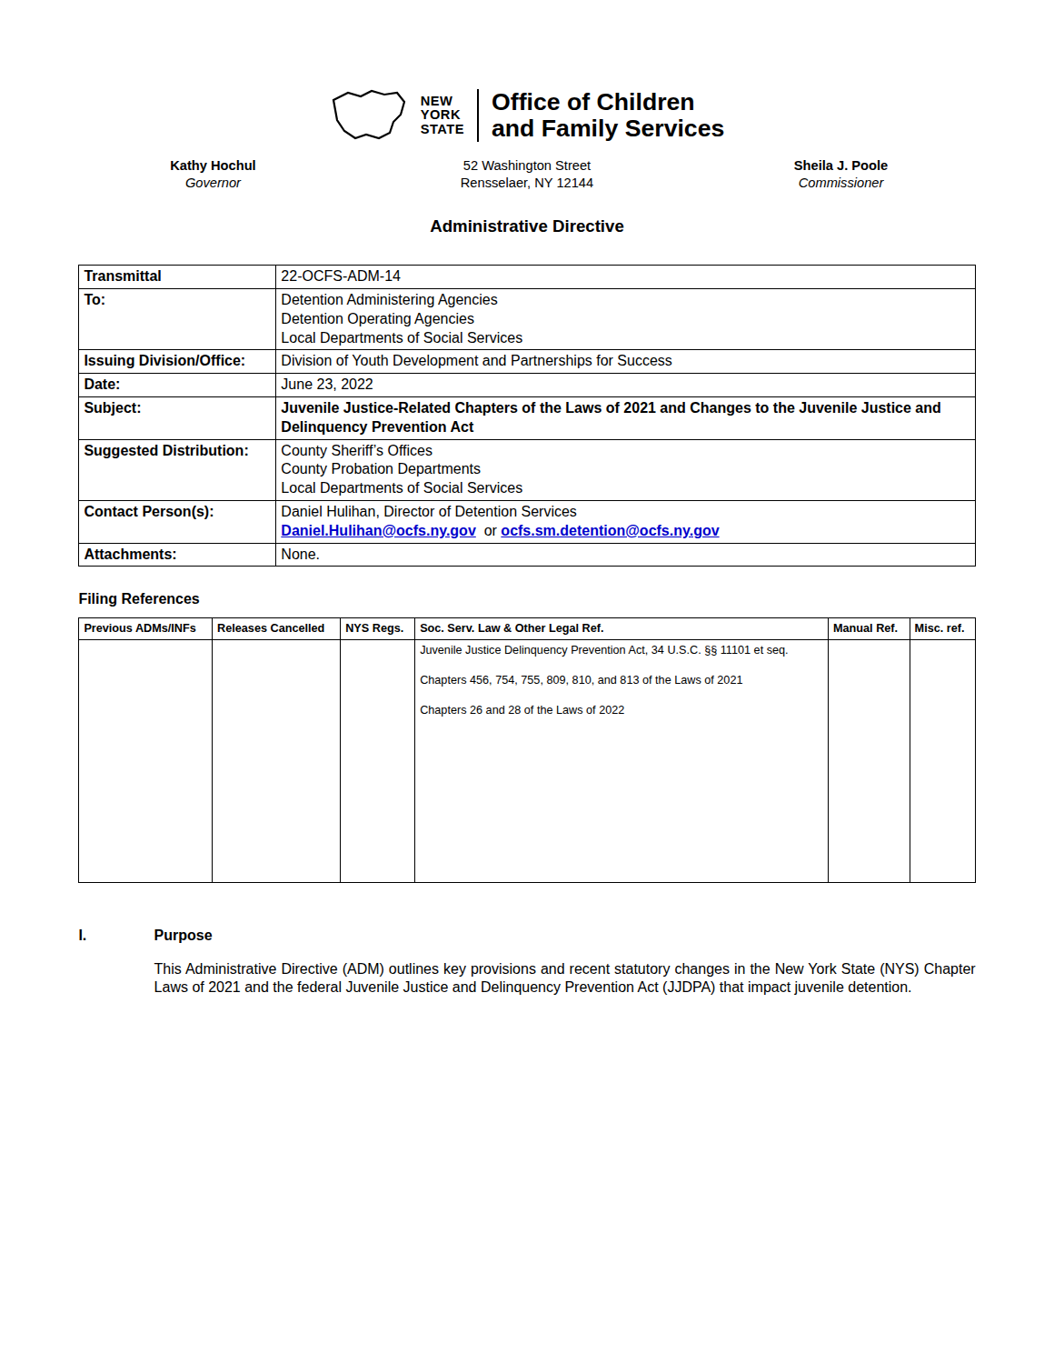NEW
YORK
STATE
Office of Children
and Family Services
| Kathy Hochul Governor | 52 Washington Street Rensselaer, NY 12144 | Sheila J. Poole Commissioner |
Administrative Directive
| Transmittal | 22-OCFS-ADM-14 |
| To: | Detention Administering Agencies Detention Operating Agencies Local Departments of Social Services |
| Issuing Division/Office: | Division of Youth Development and Partnerships for Success |
| Date: | June 23, 2022 |
| Subject: | Juvenile Justice-Related Chapters of the Laws of 2021 and Changes to the Juvenile Justice and Delinquency Prevention Act |
| Suggested Distribution: | County Sheriff’s Offices County Probation Departments Local Departments of Social Services |
| Contact Person(s): | Daniel Hulihan, Director of Detention Services Daniel.Hulihan@ocfs.ny.gov or ocfs.sm.detention@ocfs.ny.gov |
| Attachments: | None. |
Filing References
| Previous ADMs/INFs | Releases Cancelled | NYS Regs. | Soc. Serv. Law & Other Legal Ref. | Manual Ref. | Misc. ref. |
| --- | --- | --- | --- | --- | --- |
| | | | Juvenile Justice Delinquency Prevention Act, 34 U.S.C. §§ 11101 et seq. Chapters 456, 754, 755, 809, 810, and 813 of the Laws of 2021 Chapters 26 and 28 of the Laws of 2022 | | |
I. Purpose
This Administrative Directive (ADM) outlines key provisions and recent statutory changes in the New York State (NYS) Chapter Laws of 2021 and the federal Juvenile Justice and Delinquency Prevention Act (JJDPA) that impact juvenile detention.